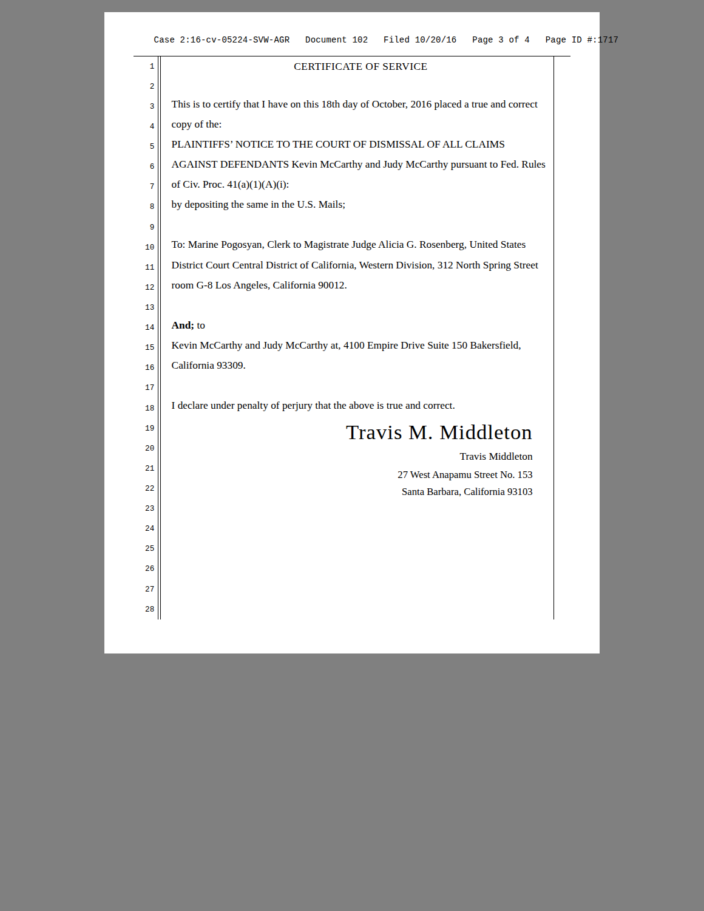Case 2:16-cv-05224-SVW-AGR Document 102 Filed 10/20/16 Page 3 of 4 Page ID #:1717
1
2
3
4
5
6
7
8
9
10
11
12
13
14
15
16
17
18
19
20
21
22
23
24
25
26
27
28
CERTIFICATE OF SERVICE
This is to certify that I have on this 18th day of October, 2016 placed a true and correct copy of the:
PLAINTIFFS’ NOTICE TO THE COURT OF DISMISSAL OF ALL CLAIMS AGAINST DEFENDANTS Kevin McCarthy and Judy McCarthy pursuant to Fed. Rules of Civ. Proc. 41(a)(1)(A)(i):
by depositing the same in the U.S. Mails;
To: Marine Pogosyan, Clerk to Magistrate Judge Alicia G. Rosenberg, United States District Court Central District of California, Western Division, 312 North Spring Street room G-8 Los Angeles, California 90012.
And; to
Kevin McCarthy and Judy McCarthy at, 4100 Empire Drive Suite 150 Bakersfield, California 93309.
I declare under penalty of perjury that the above is true and correct.
Travis M. Middleton
Travis Middleton
27 West Anapamu Street No. 153
Santa Barbara, California 93103